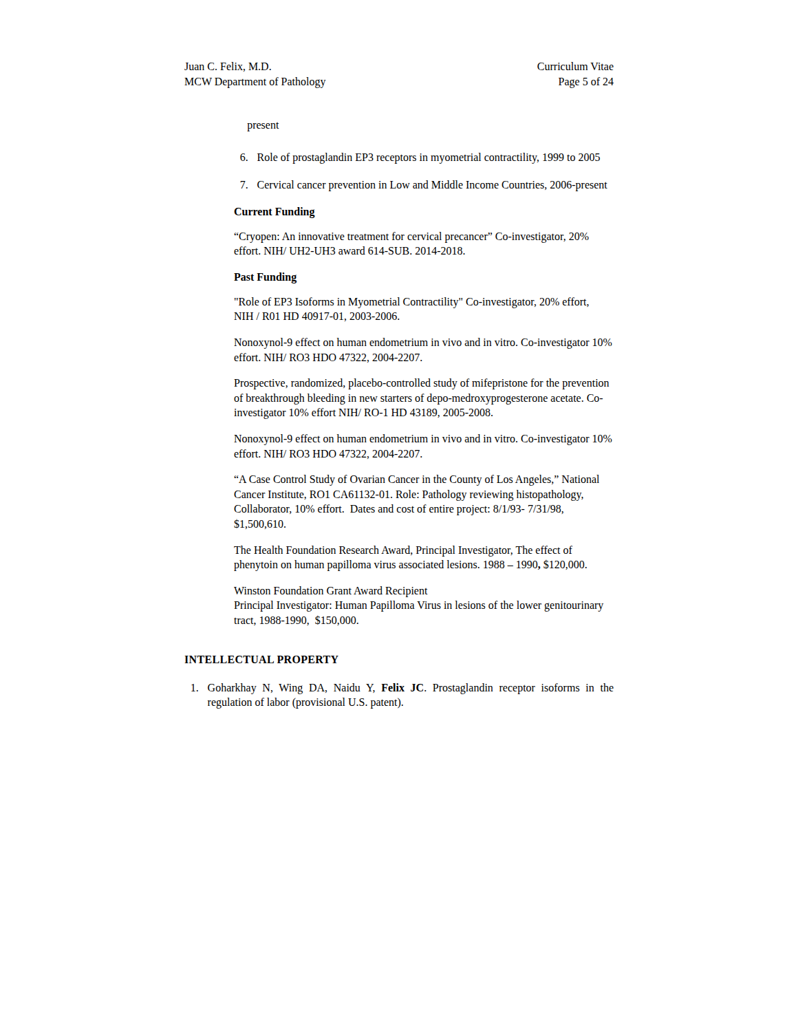| Juan C. Felix, M.D. | Curriculum Vitae |
| MCW Department of Pathology | Page 5 of 24 |
present
6. Role of prostaglandin EP3 receptors in myometrial contractility, 1999 to 2005
7. Cervical cancer prevention in Low and Middle Income Countries, 2006-present
Current Funding
“Cryopen: An innovative treatment for cervical precancer” Co-investigator, 20% effort. NIH/ UH2-UH3 award 614-SUB. 2014-2018.
Past Funding
"Role of EP3 Isoforms in Myometrial Contractility" Co-investigator, 20% effort,
NIH / R01 HD 40917-01, 2003-2006.
Nonoxynol-9 effect on human endometrium in vivo and in vitro. Co-investigator 10% effort. NIH/ RO3 HDO 47322, 2004-2207.
Prospective, randomized, placebo-controlled study of mifepristone for the prevention of breakthrough bleeding in new starters of depo-medroxyprogesterone acetate. Co-investigator 10% effort NIH/ RO-1 HD 43189, 2005-2008.
Nonoxynol-9 effect on human endometrium in vivo and in vitro. Co-investigator 10% effort. NIH/ RO3 HDO 47322, 2004-2207.
“A Case Control Study of Ovarian Cancer in the County of Los Angeles,” National Cancer Institute, RO1 CA61132-01. Role: Pathology reviewing histopathology, Collaborator, 10% effort. Dates and cost of entire project: 8/1/93- 7/31/98, $1,500,610.
The Health Foundation Research Award, Principal Investigator, The effect of phenytoin on human papilloma virus associated lesions. 1988 – 1990, $120,000.
Winston Foundation Grant Award Recipient
Principal Investigator: Human Papilloma Virus in lesions of the lower genitourinary tract, 1988-1990, $150,000.
INTELLECTUAL PROPERTY
1. Goharkhay N, Wing DA, Naidu Y, Felix JC. Prostaglandin receptor isoforms in the regulation of labor (provisional U.S. patent).